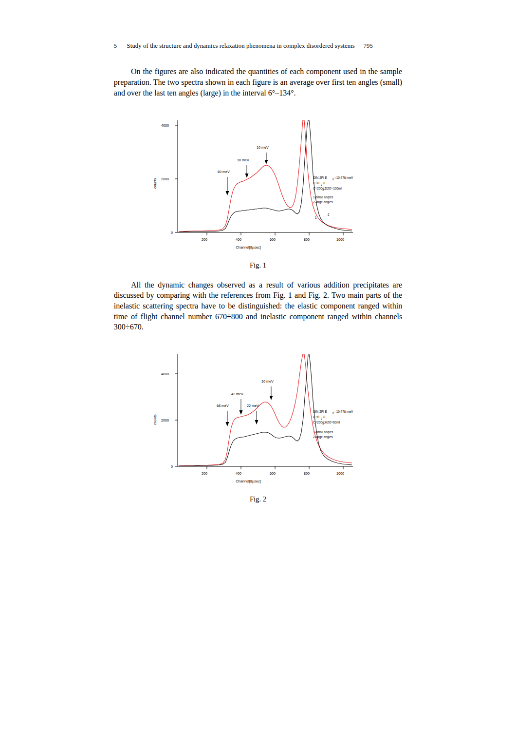5 Study of the structure and dynamics relaxation phenomena in complex disordered systems795
On the figures are also indicated the quantities of each component used in the sample preparation. The two spectra shown in each figure is an average over first ten angles (small) and over the last ten angles (large) in the interval 6°–134°.
4000 2000 0 counts 200 400 600 800 1000 Channel[8μsec] 60 meV 30 meV 10 meV DIN-2PI E 0 =10.476 meV C+D 2 O C=200g;D2O=100ml 1-small angles 2-large angles 1 2
Fig. 1
All the dynamic changes observed as a result of various addition precipitates are discussed by comparing with the references from Fig. 1 and Fig. 2. Two main parts of the inelastic scattering spectra have to be distinguished: the elastic component ranged within time of flight channel number 670÷800 and inelastic component ranged within channels 300÷670.
4000 2000 0 counts 200 400 600 800 1000 Channel[8μsec] 68 meV 42 meV 22 meV 10 meV DIN-2PI E 0 =10.476 meV C+H 2 O C=200g;H2O=60ml 1-small angles 2-large angles
Fig. 2